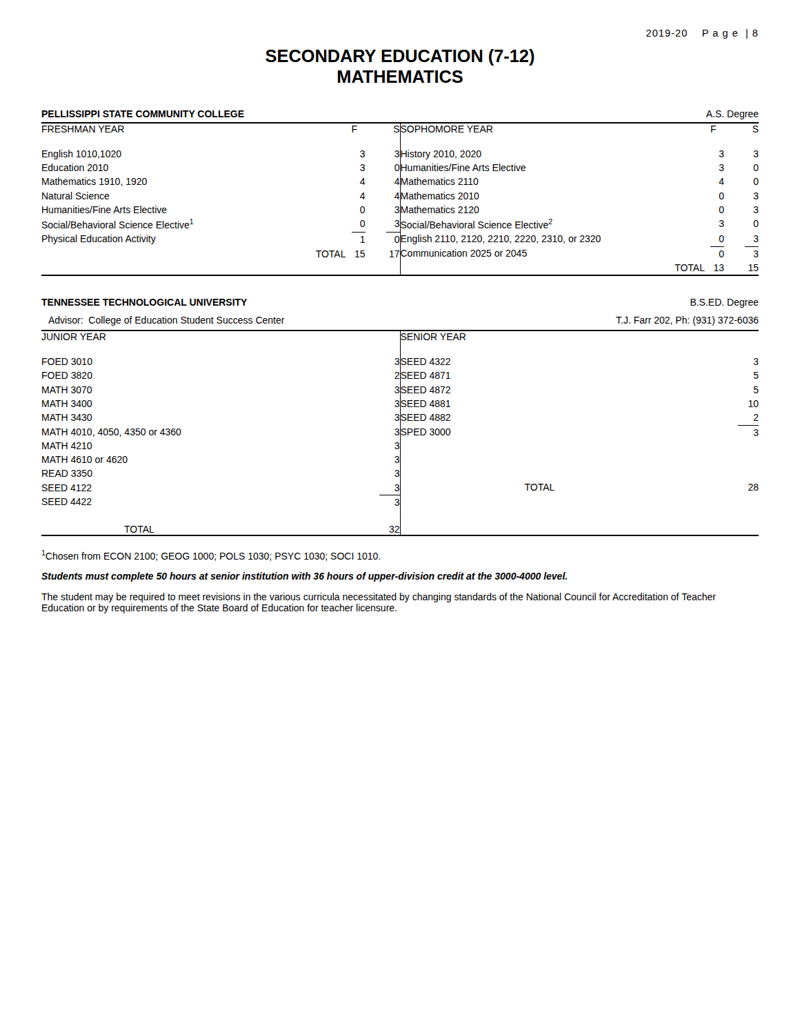2019-20 P a g e | 8
SECONDARY EDUCATION (7-12)MATHEMATICS
PELLISSIPPI STATE COMMUNITY COLLEGE A.S. Degree
| FRESHMAN YEAR F S English 1010,1020 3 3 Education 2010 3 0 Mathematics 1910, 1920 4 4 Natural Science 4 4 Humanities/Fine Arts Elective 0 3 Social/Behavioral Science Elective 1 0 3 Physical Education Activity 1 0 TOTAL 15 17 | SOPHOMORE YEAR F S History 2010, 2020 3 3 Humanities/Fine Arts Elective 3 0 Mathematics 2110 4 0 Mathematics 2010 0 3 Mathematics 2120 0 3 Social/Behavioral Science Elective 2 3 0 English 2110, 2120, 2210, 2220, 2310, or 2320 0 3 Communication 2025 or 2045 0 3 TOTAL 13 15 |
TENNESSEE TECHNOLOGICAL UNIVERSITY B.S.ED. Degree
Advisor: College of Education Student Success Center T.J. Farr 202, Ph: (931) 372-6036
| JUNIOR YEAR FOED 3010 3 FOED 3820 2 MATH 3070 3 MATH 3400 3 MATH 3430 3 MATH 4010, 4050, 4350 or 4360 3 MATH 4210 3 MATH 4610 or 4620 3 READ 3350 3 SEED 4122 3 SEED 4422 3 TOTAL 32 | SENIOR YEAR SEED 4322 3 SEED 4871 5 SEED 4872 5 SEED 4881 10 SEED 4882 2 SPED 3000 3 TOTAL 28 |
1Chosen from ECON 2100; GEOG 1000; POLS 1030; PSYC 1030; SOCI 1010.
Students must complete 50 hours at senior institution with 36 hours of upper-division credit at the 3000-4000 level.
The student may be required to meet revisions in the various curricula necessitated by changing standards of the National Council for Accreditation of Teacher Education or by requirements of the State Board of Education for teacher licensure.